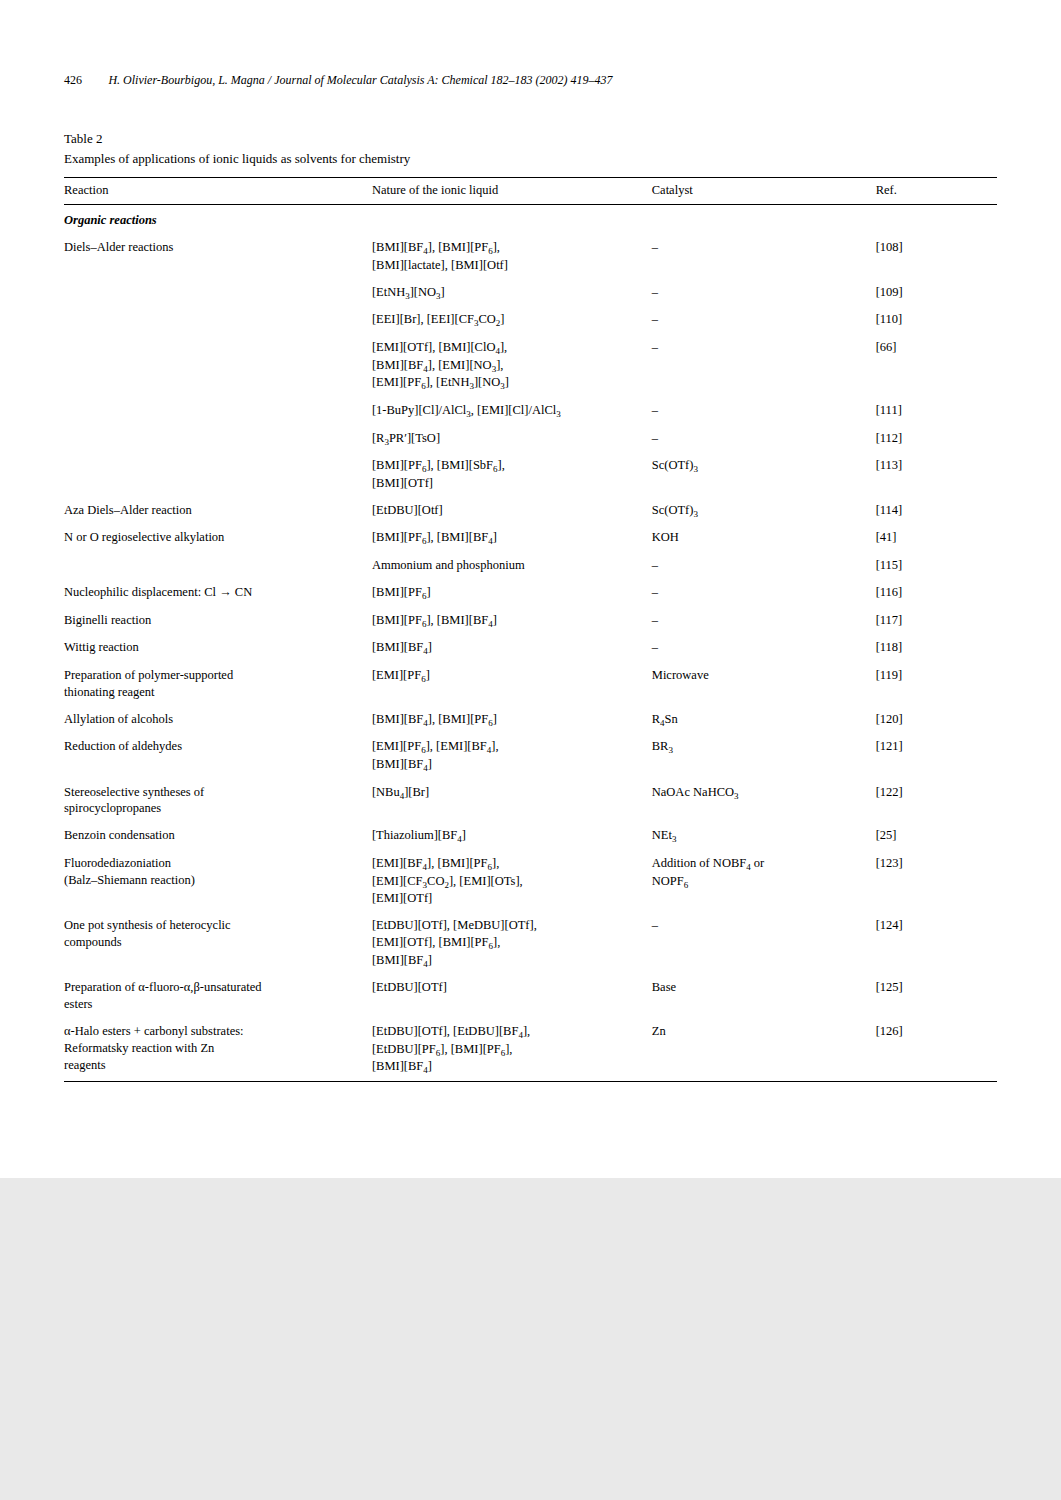426 H. Olivier-Bourbigou, L. Magna / Journal of Molecular Catalysis A: Chemical 182–183 (2002) 419–437
Table 2
Examples of applications of ionic liquids as solvents for chemistry
| Reaction | Nature of the ionic liquid | Catalyst | Ref. |
| --- | --- | --- | --- |
| Organic reactions |
| Diels–Alder reactions | [BMI][BF 4 ], [BMI][PF 6 ], [BMI][lactate], [BMI][Otf] | – | [108] |
| | [EtNH 3 ][NO 3 ] | – | [109] |
| | [EEI][Br], [EEI][CF 3 CO 2 ] | – | [110] |
| | [EMI][OTf], [BMI][ClO 4 ], [BMI][BF 4 ], [EMI][NO 3 ], [EMI][PF 6 ], [EtNH 3 ][NO 3 ] | – | [66] |
| | [1-BuPy][Cl]/AlCl 3 , [EMI][Cl]/AlCl 3 | – | [111] |
| | [R 3 PR′][TsO] | – | [112] |
| | [BMI][PF 6 ], [BMI][SbF 6 ], [BMI][OTf] | Sc(OTf) 3 | [113] |
| Aza Diels–Alder reaction | [EtDBU][Otf] | Sc(OTf) 3 | [114] |
| N or O regioselective alkylation | [BMI][PF 6 ], [BMI][BF 4 ] | KOH | [41] |
| | Ammonium and phosphonium | – | [115] |
| Nucleophilic displacement: Cl → CN | [BMI][PF 6 ] | – | [116] |
| Biginelli reaction | [BMI][PF 6 ], [BMI][BF 4 ] | – | [117] |
| Wittig reaction | [BMI][BF 4 ] | – | [118] |
| Preparation of polymer-supported thionating reagent | [EMI][PF 6 ] | Microwave | [119] |
| Allylation of alcohols | [BMI][BF 4 ], [BMI][PF 6 ] | R 4 Sn | [120] |
| Reduction of aldehydes | [EMI][PF 6 ], [EMI][BF 4 ], [BMI][BF 4 ] | BR 3 | [121] |
| Stereoselective syntheses of spirocyclopropanes | [NBu 4 ][Br] | NaOAc NaHCO 3 | [122] |
| Benzoin condensation | [Thiazolium][BF 4 ] | NEt 3 | [25] |
| Fluorodediazoniation (Balz–Shiemann reaction) | [EMI][BF 4 ], [BMI][PF 6 ], [EMI][CF 3 CO 2 ], [EMI][OTs], [EMI][OTf] | Addition of NOBF 4 or NOPF 6 | [123] |
| One pot synthesis of heterocyclic compounds | [EtDBU][OTf], [MeDBU][OTf], [EMI][OTf], [BMI][PF 6 ], [BMI][BF 4 ] | – | [124] |
| Preparation of α-fluoro-α,β-unsaturated esters | [EtDBU][OTf] | Base | [125] |
| α-Halo esters + carbonyl substrates: Reformatsky reaction with Zn reagents | [EtDBU][OTf], [EtDBU][BF 4 ], [EtDBU][PF 6 ], [BMI][PF 6 ], [BMI][BF 4 ] | Zn | [126] |